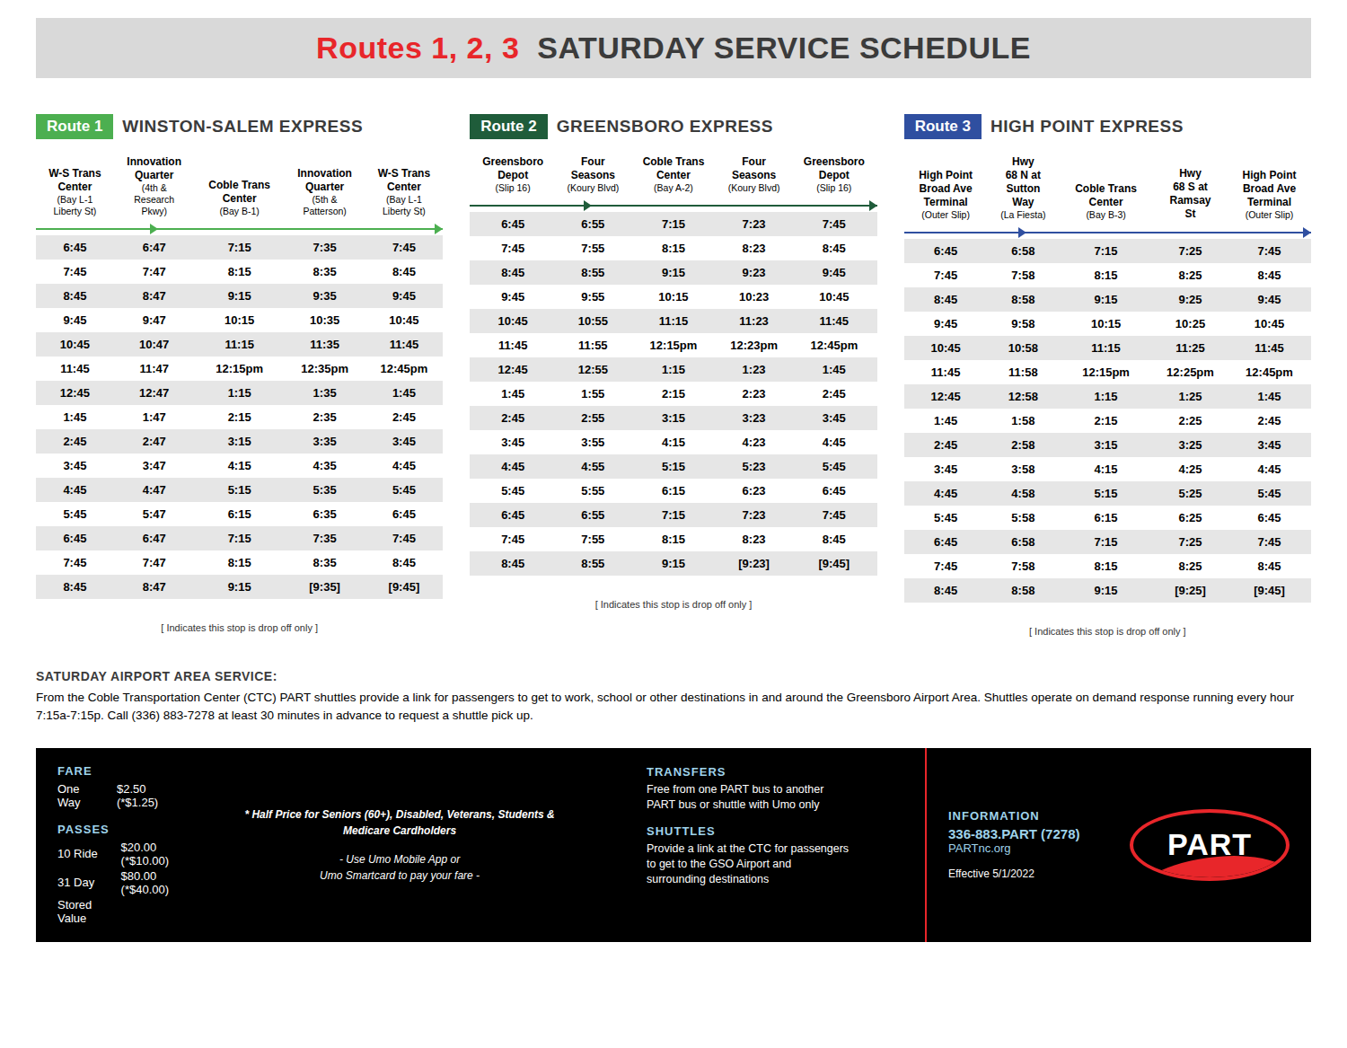Routes 1, 2, 3 SATURDAY SERVICE SCHEDULE
Route 1 WINSTON-SALEM EXPRESS
| W-S Trans Center (Bay L-1 Liberty St) | Innovation Quarter (4th & Research Pkwy) | Coble Trans Center (Bay B-1) | Innovation Quarter (5th & Patterson) | W-S Trans Center (Bay L-1 Liberty St) |
| --- | --- | --- | --- | --- |
| 6:45 | 6:47 | 7:15 | 7:35 | 7:45 |
| 7:45 | 7:47 | 8:15 | 8:35 | 8:45 |
| 8:45 | 8:47 | 9:15 | 9:35 | 9:45 |
| 9:45 | 9:47 | 10:15 | 10:35 | 10:45 |
| 10:45 | 10:47 | 11:15 | 11:35 | 11:45 |
| 11:45 | 11:47 | 12:15pm | 12:35pm | 12:45pm |
| 12:45 | 12:47 | 1:15 | 1:35 | 1:45 |
| 1:45 | 1:47 | 2:15 | 2:35 | 2:45 |
| 2:45 | 2:47 | 3:15 | 3:35 | 3:45 |
| 3:45 | 3:47 | 4:15 | 4:35 | 4:45 |
| 4:45 | 4:47 | 5:15 | 5:35 | 5:45 |
| 5:45 | 5:47 | 6:15 | 6:35 | 6:45 |
| 6:45 | 6:47 | 7:15 | 7:35 | 7:45 |
| 7:45 | 7:47 | 8:15 | 8:35 | 8:45 |
| 8:45 | 8:47 | 9:15 | [9:35] | [9:45] |
[ Indicates this stop is drop off only ]
Route 2 GREENSBORO EXPRESS
| Greensboro Depot (Slip 16) | Four Seasons (Koury Blvd) | Coble Trans Center (Bay A-2) | Four Seasons (Koury Blvd) | Greensboro Depot (Slip 16) |
| --- | --- | --- | --- | --- |
| 6:45 | 6:55 | 7:15 | 7:23 | 7:45 |
| 7:45 | 7:55 | 8:15 | 8:23 | 8:45 |
| 8:45 | 8:55 | 9:15 | 9:23 | 9:45 |
| 9:45 | 9:55 | 10:15 | 10:23 | 10:45 |
| 10:45 | 10:55 | 11:15 | 11:23 | 11:45 |
| 11:45 | 11:55 | 12:15pm | 12:23pm | 12:45pm |
| 12:45 | 12:55 | 1:15 | 1:23 | 1:45 |
| 1:45 | 1:55 | 2:15 | 2:23 | 2:45 |
| 2:45 | 2:55 | 3:15 | 3:23 | 3:45 |
| 3:45 | 3:55 | 4:15 | 4:23 | 4:45 |
| 4:45 | 4:55 | 5:15 | 5:23 | 5:45 |
| 5:45 | 5:55 | 6:15 | 6:23 | 6:45 |
| 6:45 | 6:55 | 7:15 | 7:23 | 7:45 |
| 7:45 | 7:55 | 8:15 | 8:23 | 8:45 |
| 8:45 | 8:55 | 9:15 | [9:23] | [9:45] |
[ Indicates this stop is drop off only ]
Route 3 HIGH POINT EXPRESS
| High Point Broad Ave Terminal (Outer Slip) | Hwy 68 N at Sutton Way (La Fiesta) | Coble Trans Center (Bay B-3) | Hwy 68 S at Ramsay St | High Point Broad Ave Terminal (Outer Slip) |
| --- | --- | --- | --- | --- |
| 6:45 | 6:58 | 7:15 | 7:25 | 7:45 |
| 7:45 | 7:58 | 8:15 | 8:25 | 8:45 |
| 8:45 | 8:58 | 9:15 | 9:25 | 9:45 |
| 9:45 | 9:58 | 10:15 | 10:25 | 10:45 |
| 10:45 | 10:58 | 11:15 | 11:25 | 11:45 |
| 11:45 | 11:58 | 12:15pm | 12:25pm | 12:45pm |
| 12:45 | 12:58 | 1:15 | 1:25 | 1:45 |
| 1:45 | 1:58 | 2:15 | 2:25 | 2:45 |
| 2:45 | 2:58 | 3:15 | 3:25 | 3:45 |
| 3:45 | 3:58 | 4:15 | 4:25 | 4:45 |
| 4:45 | 4:58 | 5:15 | 5:25 | 5:45 |
| 5:45 | 5:58 | 6:15 | 6:25 | 6:45 |
| 6:45 | 6:58 | 7:15 | 7:25 | 7:45 |
| 7:45 | 7:58 | 8:15 | 8:25 | 8:45 |
| 8:45 | 8:58 | 9:15 | [9:25] | [9:45] |
[ Indicates this stop is drop off only ]
SATURDAY AIRPORT AREA SERVICE:
From the Coble Transportation Center (CTC) PART shuttles provide a link for passengers to get to work, school or other destinations in and around the Greensboro Airport Area. Shuttles operate on demand response running every hour 7:15a-7:15p. Call (336) 883-7278 at least 30 minutes in advance to request a shuttle pick up.
FARE
| One Way | $2.50 (*$1.25) |
PASSES
| 10 Ride | $20.00 (*$10.00) |
| 31 Day | $80.00 (*$40.00) |
| Stored Value | |
* Half Price for Seniors (60+), Disabled, Veterans, Students & Medicare Cardholders - Use Umo Mobile App or
Umo Smartcard to pay your fare -
TRANSFERS
Free from one PART bus to another
PART bus or shuttle with Umo only
SHUTTLES
Provide a link at the CTC for passengers
to get to the GSO Airport and
surrounding destinations
INFORMATION
336-883.PART (7278)
PARTnc.org
Effective 5/1/2022
PART